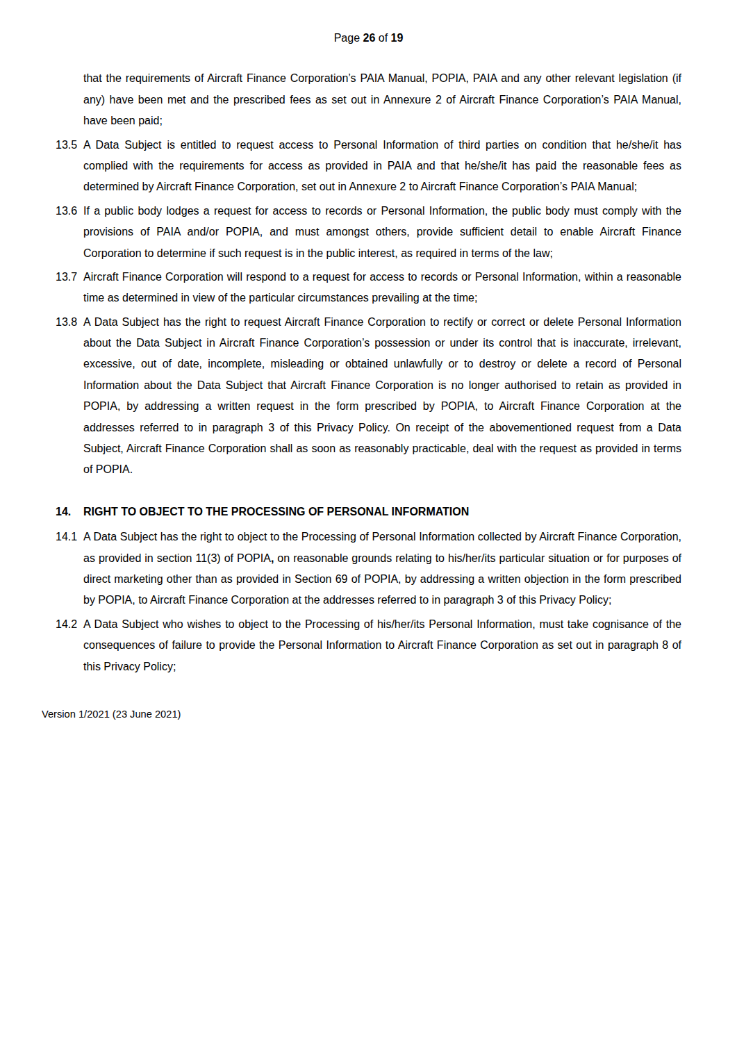Page 26 of 19
that the requirements of Aircraft Finance Corporation’s PAIA Manual, POPIA, PAIA and any other relevant legislation (if any) have been met and the prescribed fees as set out in Annexure 2 of Aircraft Finance Corporation’s PAIA Manual, have been paid;
13.5
A Data Subject is entitled to request access to Personal Information of third parties on condition that he/she/it has complied with the requirements for access as provided in PAIA and that he/she/it has paid the reasonable fees as determined by Aircraft Finance Corporation, set out in Annexure 2 to Aircraft Finance Corporation’s PAIA Manual;
13.6
If a public body lodges a request for access to records or Personal Information, the public body must comply with the provisions of PAIA and/or POPIA, and must amongst others, provide sufficient detail to enable Aircraft Finance Corporation to determine if such request is in the public interest, as required in terms of the law;
13.7
Aircraft Finance Corporation will respond to a request for access to records or Personal Information, within a reasonable time as determined in view of the particular circumstances prevailing at the time;
13.8
A Data Subject has the right to request Aircraft Finance Corporation to rectify or correct or delete Personal Information about the Data Subject in Aircraft Finance Corporation’s possession or under its control that is inaccurate, irrelevant, excessive, out of date, incomplete, misleading or obtained unlawfully or to destroy or delete a record of Personal Information about the Data Subject that Aircraft Finance Corporation is no longer authorised to retain as provided in POPIA, by addressing a written request in the form prescribed by POPIA, to Aircraft Finance Corporation at the addresses referred to in paragraph 3 of this Privacy Policy. On receipt of the abovementioned request from a Data Subject, Aircraft Finance Corporation shall as soon as reasonably practicable, deal with the request as provided in terms of POPIA.
14.
RIGHT TO OBJECT TO THE PROCESSING OF PERSONAL INFORMATION
14.1
A Data Subject has the right to object to the Processing of Personal Information collected by Aircraft Finance Corporation, as provided in section 11(3) of POPIA, on reasonable grounds relating to his/her/its particular situation or for purposes of direct marketing other than as provided in Section 69 of POPIA, by addressing a written objection in the form prescribed by POPIA, to Aircraft Finance Corporation at the addresses referred to in paragraph 3 of this Privacy Policy;
14.2
A Data Subject who wishes to object to the Processing of his/her/its Personal Information, must take cognisance of the consequences of failure to provide the Personal Information to Aircraft Finance Corporation as set out in paragraph 8 of this Privacy Policy;
Version 1/2021 (23 June 2021)